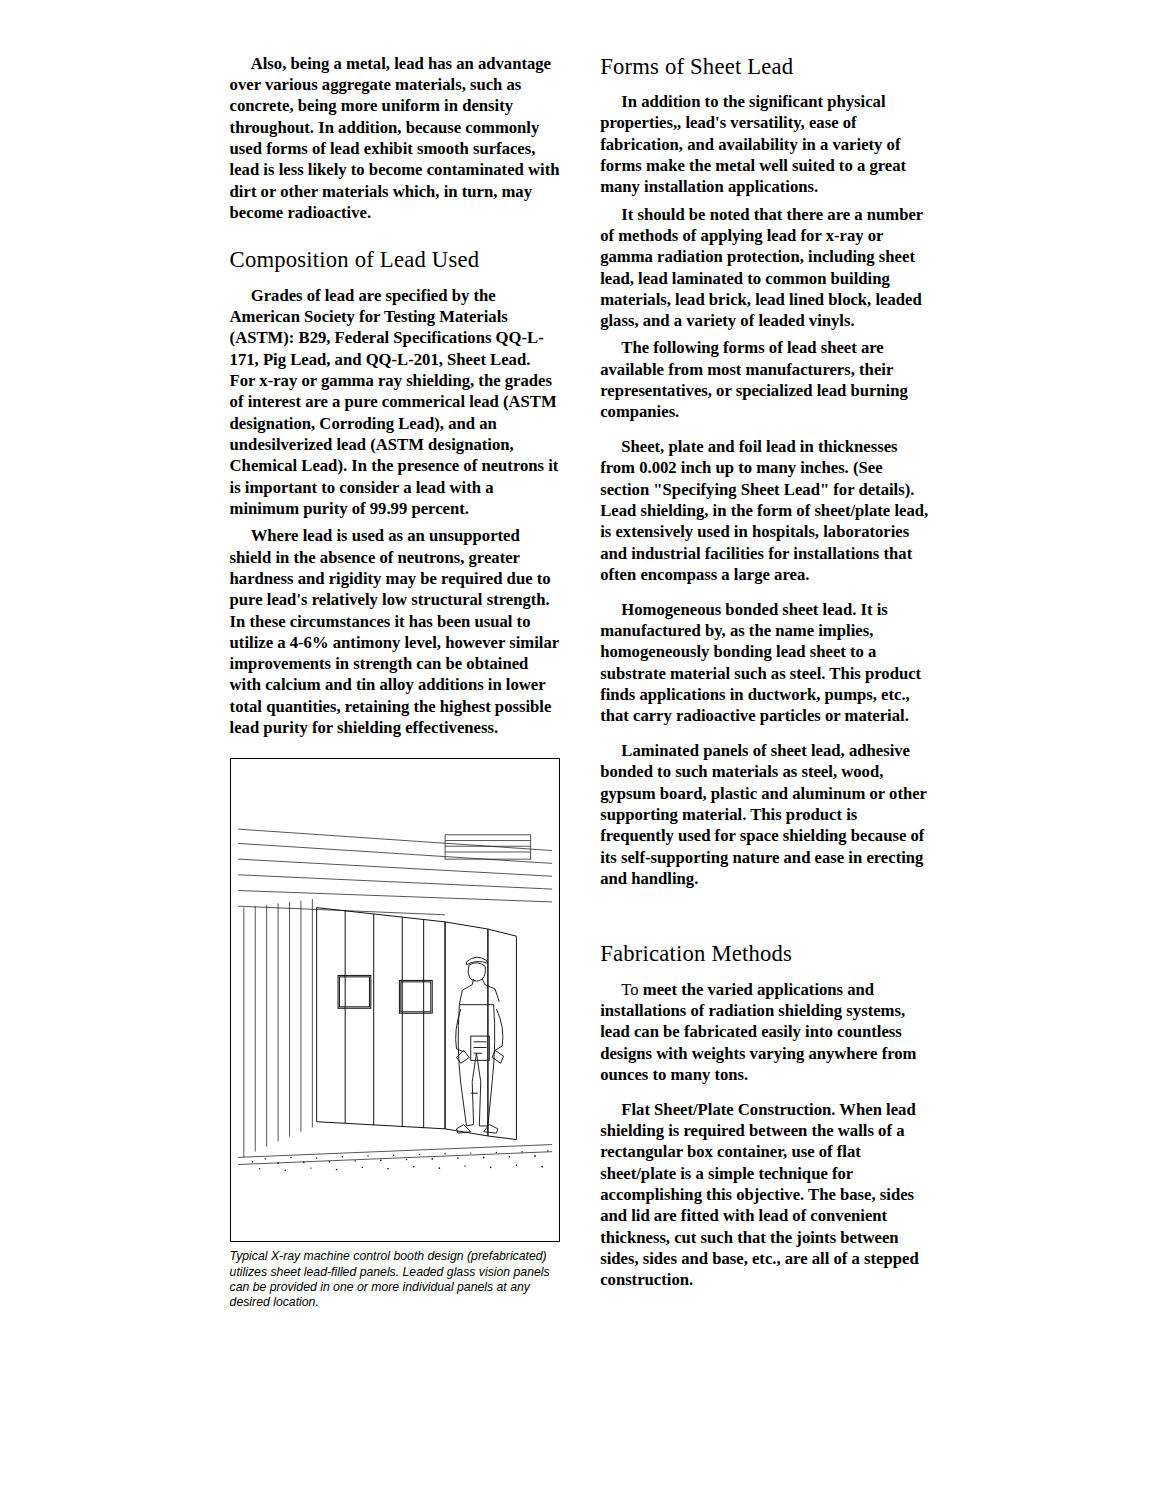Also, being a metal, lead has an advantage over various aggregate materials, such as concrete, being more uniform in density throughout. In addition, because commonly used forms of lead exhibit smooth surfaces, lead is less likely to become contaminated with dirt or other materials which, in turn, may become radioactive.
Composition of Lead Used
Grades of lead are specified by the American Society for Testing Materials (ASTM): B29, Federal Specifications QQ-L-171, Pig Lead, and QQ-L-201, Sheet Lead. For x-ray or gamma ray shielding, the grades of interest are a pure commerical lead (ASTM designation, Corroding Lead), and an undesilverized lead (ASTM designation, Chemical Lead). In the presence of neutrons it is important to consider a lead with a minimum purity of 99.99 percent.
Where lead is used as an unsupported shield in the absence of neutrons, greater hardness and rigidity may be required due to pure lead's relatively low structural strength. In these circumstances it has been usual to utilize a 4-6% antimony level, however similar improvements in strength can be obtained with calcium and tin alloy additions in lower total quantities, retaining the highest possible lead purity for shielding effectiveness.
Typical X-ray machine control booth design (prefabricated) utilizes sheet lead-filled panels. Leaded glass vision panels can be provided in one or more individual panels at any desired location.
Forms of Sheet Lead
In addition to the significant physical properties,, lead's versatility, ease of fabrication, and availability in a variety of forms make the metal well suited to a great many installation applications.
It should be noted that there are a number of methods of applying lead for x-ray or gamma radiation protection, including sheet lead, lead laminated to common building materials, lead brick, lead lined block, leaded glass, and a variety of leaded vinyls.
The following forms of lead sheet are available from most manufacturers, their representatives, or specialized lead burning companies.
Sheet, plate and foil lead in thicknesses from 0.002 inch up to many inches. (See section "Specifying Sheet Lead" for details). Lead shielding, in the form of sheet/plate lead, is extensively used in hospitals, laboratories and industrial facilities for installations that often encompass a large area.
Homogeneous bonded sheet lead. It is manufactured by, as the name implies, homogeneously bonding lead sheet to a substrate material such as steel. This product finds applications in ductwork, pumps, etc., that carry radioactive particles or material.
Laminated panels of sheet lead, adhesive bonded to such materials as steel, wood, gypsum board, plastic and aluminum or other supporting material. This product is frequently used for space shielding because of its self-supporting nature and ease in erecting and handling.
Fabrication Methods
To meet the varied applications and installations of radiation shielding systems, lead can be fabricated easily into countless designs with weights varying anywhere from ounces to many tons.
Flat Sheet/Plate Construction. When lead shielding is required between the walls of a rectangular box container, use of flat sheet/plate is a simple technique for accomplishing this objective. The base, sides and lid are fitted with lead of convenient thickness, cut such that the joints between sides, sides and base, etc., are all of a stepped construction.